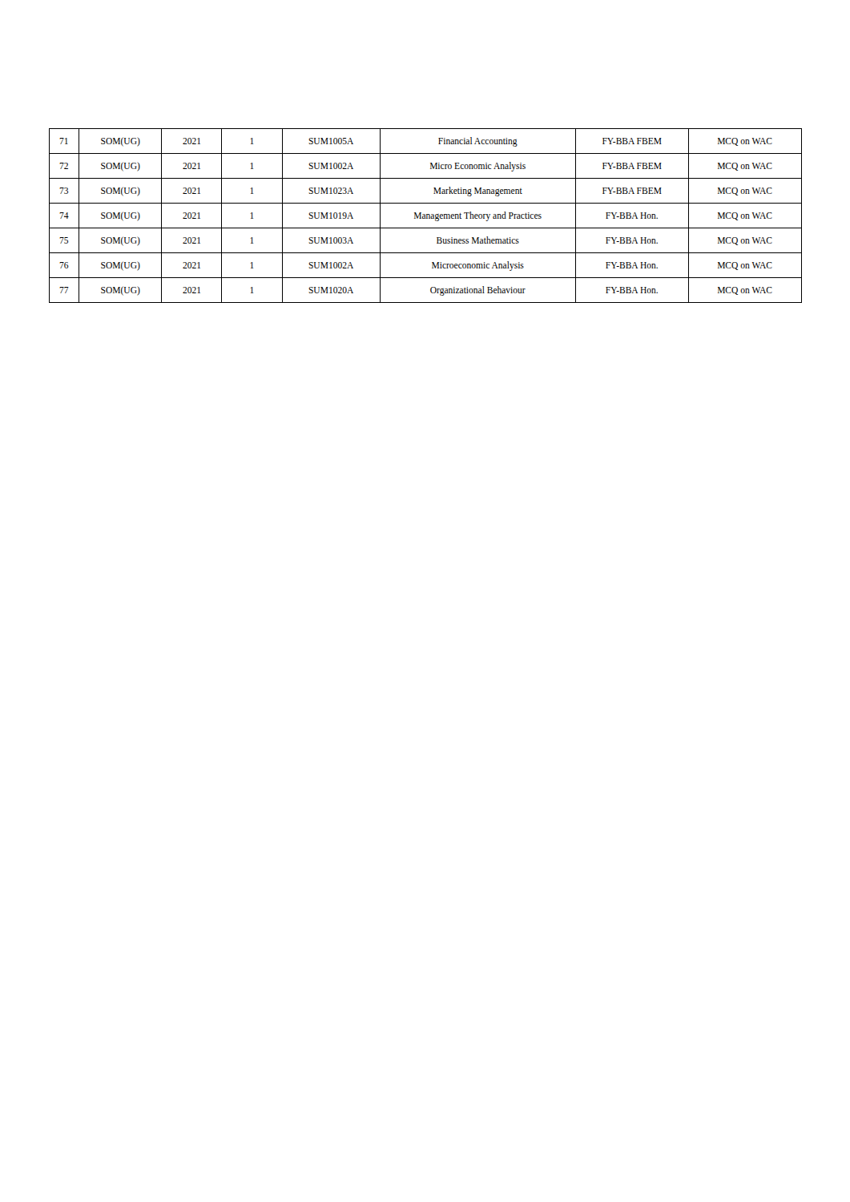| 71 | SOM(UG) | 2021 | 1 | SUM1005A | Financial Accounting | FY-BBA FBEM | MCQ on WAC |
| 72 | SOM(UG) | 2021 | 1 | SUM1002A | Micro Economic Analysis | FY-BBA FBEM | MCQ on WAC |
| 73 | SOM(UG) | 2021 | 1 | SUM1023A | Marketing Management | FY-BBA FBEM | MCQ on WAC |
| 74 | SOM(UG) | 2021 | 1 | SUM1019A | Management Theory and Practices | FY-BBA Hon. | MCQ on WAC |
| 75 | SOM(UG) | 2021 | 1 | SUM1003A | Business Mathematics | FY-BBA Hon. | MCQ on WAC |
| 76 | SOM(UG) | 2021 | 1 | SUM1002A | Microeconomic Analysis | FY-BBA Hon. | MCQ on WAC |
| 77 | SOM(UG) | 2021 | 1 | SUM1020A | Organizational Behaviour | FY-BBA Hon. | MCQ on WAC |